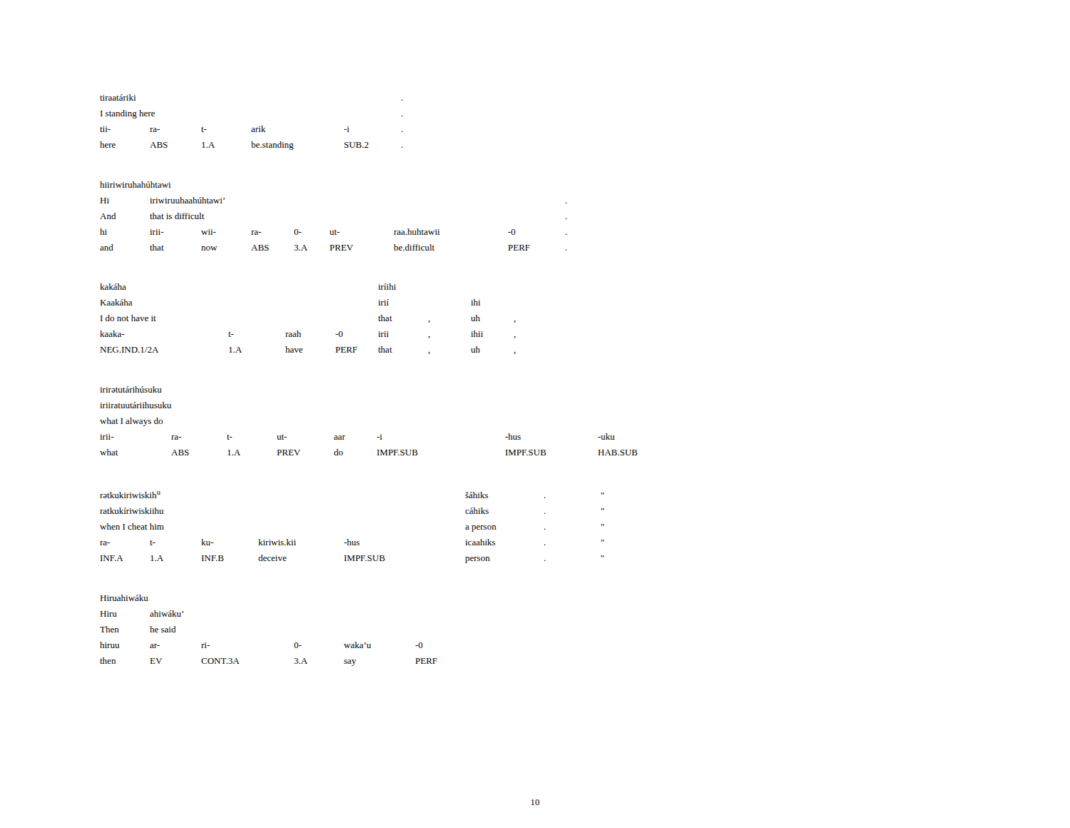| tiraatáriki | | | | | . |
| I standing here | . |
| tii- | ra- | t- | arik | -i | . |
| here | ABS | 1.A | be.standing | SUB.2 | . |
| hiiriwiruhahúhtawi |
| Hi | iriwiruuhaahúhtawi’ | . |
| And | that is difficult | . |
| hi | irii- | wii- | ra- | 0- | ut- | raa.huhtawii | -0 | . |
| and | that | now | ABS | 3.A | PREV | be.difficult | PERF | . |
| kakáha | | | | iríihi | | | |
| Kaakáha | | | | irií | | ihi | |
| I do not have it | | | | that | , | uh | , |
| kaaka- | t- | raah | -0 | irii | , | ihii | , |
| NEG.IND.1/2A | 1.A | have | PERF | that | , | uh | , |
| irirətutárihúsuku |
| iriiratuutáriihusuku |
| what I always do |
| irii- | ra- | t- | ut- | aar | -i | -hus | -uku |
| what | ABS | 1.A | PREV | do | IMPF.SUB | IMPF.SUB | HAB.SUB |
| rətkukiriwiskih u | šáhiks | . | " |
| ratkukíriwiskiihu | cáhiks | . | " |
| when I cheat him | a person | . | " |
| ra- | t- | ku- | kiriwis.kii | -hus | icaahiks | . | " |
| INF.A | 1.A | INF.B | deceive | IMPF.SUB | person | . | " |
| Hiruahiwáku |
| Hiru | ahiwáku’ | | | | |
| Then | he said | | | | |
| hiruu | ar- | ri- | 0- | waka’u | -0 |
| then | EV | CONT.3A | 3.A | say | PERF |
10